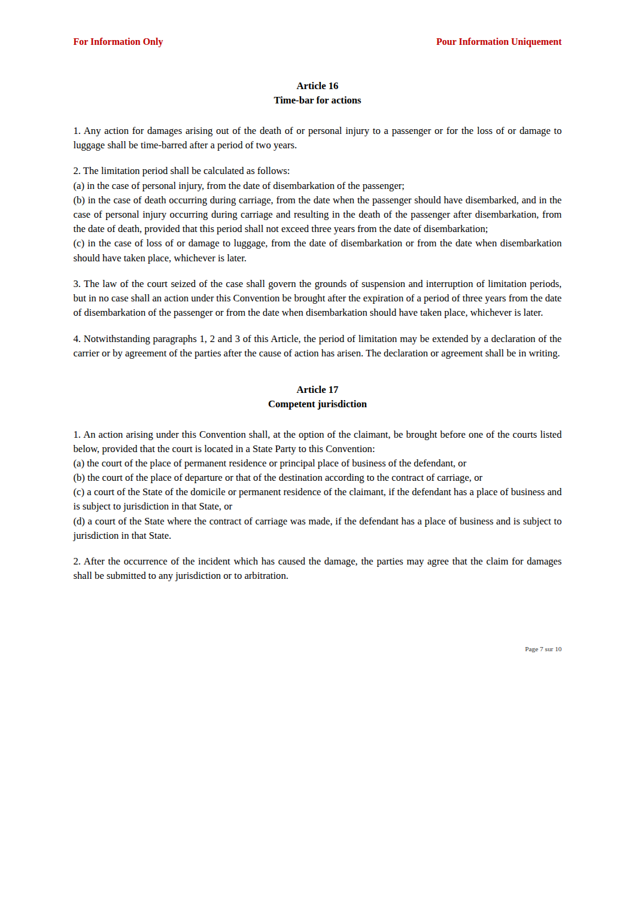For Information Only Pour Information Uniquement
Article 16 Time-bar for actions
1. Any action for damages arising out of the death of or personal injury to a passenger or for the loss of or damage to luggage shall be time-barred after a period of two years.
2. The limitation period shall be calculated as follows:
(a) in the case of personal injury, from the date of disembarkation of the passenger;
(b) in the case of death occurring during carriage, from the date when the passenger should have disembarked, and in the case of personal injury occurring during carriage and resulting in the death of the passenger after disembarkation, from the date of death, provided that this period shall not exceed three years from the date of disembarkation;
(c) in the case of loss of or damage to luggage, from the date of disembarkation or from the date when disembarkation should have taken place, whichever is later.
3. The law of the court seized of the case shall govern the grounds of suspension and interruption of limitation periods, but in no case shall an action under this Convention be brought after the expiration of a period of three years from the date of disembarkation of the passenger or from the date when disembarkation should have taken place, whichever is later.
4. Notwithstanding paragraphs 1, 2 and 3 of this Article, the period of limitation may be extended by a declaration of the carrier or by agreement of the parties after the cause of action has arisen. The declaration or agreement shall be in writing.
Article 17 Competent jurisdiction
1. An action arising under this Convention shall, at the option of the claimant, be brought before one of the courts listed below, provided that the court is located in a State Party to this Convention:
(a) the court of the place of permanent residence or principal place of business of the defendant, or
(b) the court of the place of departure or that of the destination according to the contract of carriage, or
(c) a court of the State of the domicile or permanent residence of the claimant, if the defendant has a place of business and is subject to jurisdiction in that State, or
(d) a court of the State where the contract of carriage was made, if the defendant has a place of business and is subject to jurisdiction in that State.
2. After the occurrence of the incident which has caused the damage, the parties may agree that the claim for damages shall be submitted to any jurisdiction or to arbitration.
Page 7 sur 10